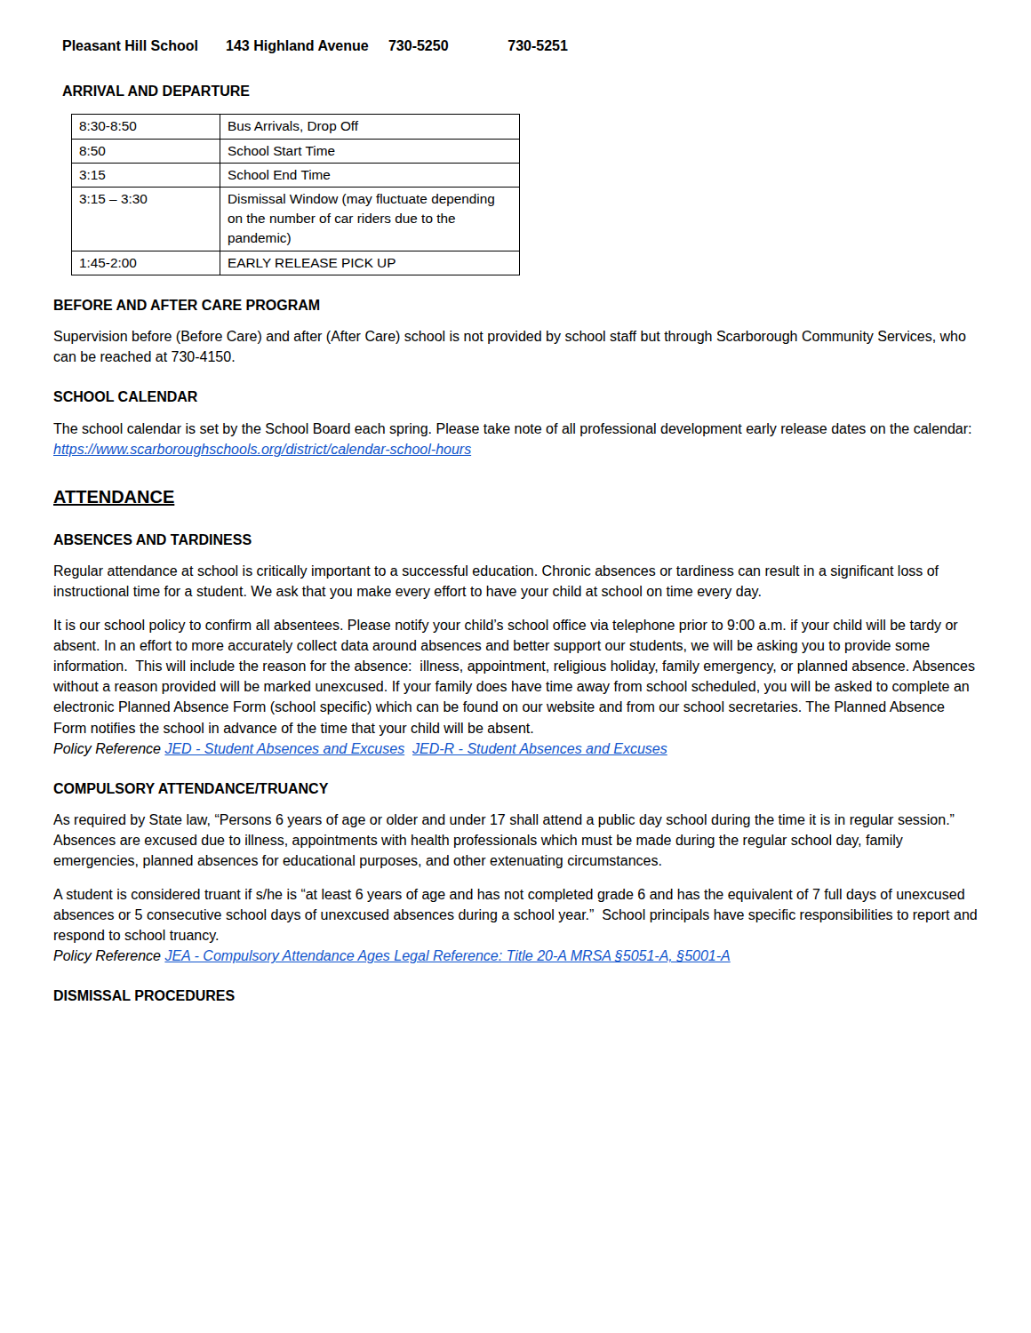Pleasant Hill School 143 Highland Avenue 730-5250 730-5251
ARRIVAL AND DEPARTURE
| 8:30-8:50 | Bus Arrivals, Drop Off |
| 8:50 | School Start Time |
| 3:15 | School End Time |
| 3:15 – 3:30 | Dismissal Window (may fluctuate depending on the number of car riders due to the pandemic) |
| 1:45-2:00 | EARLY RELEASE PICK UP |
BEFORE AND AFTER CARE PROGRAM
Supervision before (Before Care) and after (After Care) school is not provided by school staff but through Scarborough Community Services, who can be reached at 730-4150.
SCHOOL CALENDAR
The school calendar is set by the School Board each spring. Please take note of all professional development early release dates on the calendar: https://www.scarboroughschools.org/district/calendar-school-hours
ATTENDANCE
ABSENCES AND TARDINESS
Regular attendance at school is critically important to a successful education. Chronic absences or tardiness can result in a significant loss of instructional time for a student. We ask that you make every effort to have your child at school on time every day.
It is our school policy to confirm all absentees. Please notify your child’s school office via telephone prior to 9:00 a.m. if your child will be tardy or absent. In an effort to more accurately collect data around absences and better support our students, we will be asking you to provide some information. This will include the reason for the absence: illness, appointment, religious holiday, family emergency, or planned absence. Absences without a reason provided will be marked unexcused. If your family does have time away from school scheduled, you will be asked to complete an electronic Planned Absence Form (school specific) which can be found on our website and from our school secretaries. The Planned Absence Form notifies the school in advance of the time that your child will be absent.
Policy Reference JED - Student Absences and Excuses JED-R - Student Absences and Excuses
COMPULSORY ATTENDANCE/TRUANCY
As required by State law, “Persons 6 years of age or older and under 17 shall attend a public day school during the time it is in regular session.” Absences are excused due to illness, appointments with health professionals which must be made during the regular school day, family emergencies, planned absences for educational purposes, and other extenuating circumstances.
A student is considered truant if s/he is “at least 6 years of age and has not completed grade 6 and has the equivalent of 7 full days of unexcused absences or 5 consecutive school days of unexcused absences during a school year.” School principals have specific responsibilities to report and respond to school truancy.
Policy Reference JEA - Compulsory Attendance Ages Legal Reference: Title 20-A MRSA §5051-A, §5001-A
DISMISSAL PROCEDURES